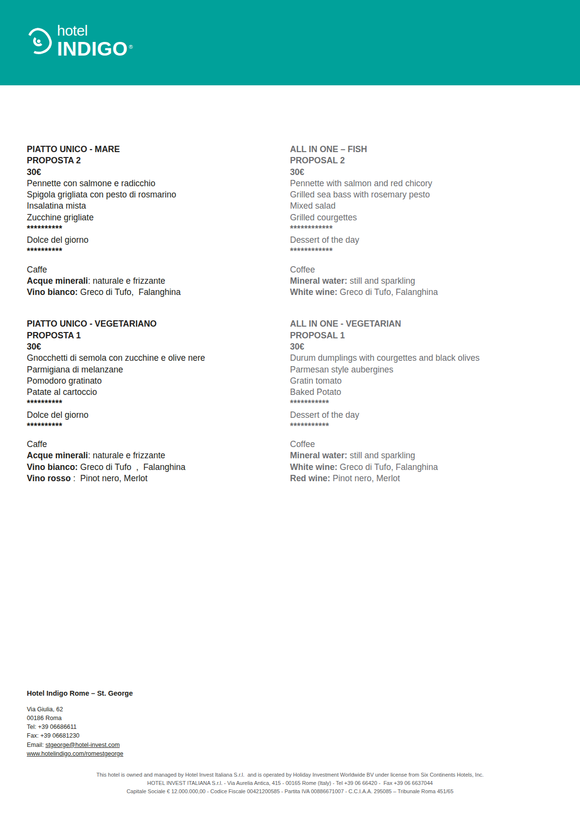hotel INDIGO®
PIATTO UNICO - MARE
PROPOSTA 2
30€
Pennette con salmone e radicchio
Spigola grigliata con pesto di rosmarino
Insalatina mista
Zucchine grigliate
**********
Dolce del giorno
**********
Caffe
Acque minerali: naturale e frizzante
Vino bianco: Greco di Tufo, Falanghina
PIATTO UNICO - VEGETARIANO
PROPOSTA 1
30€
Gnocchetti di semola con zucchine e olive nere
Parmigiana di melanzane
Pomodoro gratinato
Patate al cartoccio
**********
Dolce del giorno
**********
Caffe
Acque minerali: naturale e frizzante
Vino bianco: Greco di Tufo , Falanghina
Vino rosso : Pinot nero, Merlot
ALL IN ONE – FISH
PROPOSAL 2
30€
Pennette with salmon and red chicory
Grilled sea bass with rosemary pesto
Mixed salad
Grilled courgettes
************
Dessert of the day
************
Coffee
Mineral water: still and sparkling
White wine: Greco di Tufo, Falanghina
ALL IN ONE - VEGETARIAN
PROPOSAL 1
30€
Durum dumplings with courgettes and black olives
Parmesan style aubergines
Gratin tomato
Baked Potato
***********
Dessert of the day
***********
Coffee
Mineral water: still and sparkling
White wine: Greco di Tufo, Falanghina
Red wine: Pinot nero, Merlot
Hotel Indigo Rome – St. George
Via Giulia, 62
00186 Roma
Tel: +39 06686611
Fax: +39 06681230
Email: stgeorge@hotel-invest.com
www.hotelindigo.com/romestgeorge
This hotel is owned and managed by Hotel Invest Italiana S.r.l. and is operated by Holiday Investment Worldwide BV under license from Six Continents Hotels, Inc.
HOTEL INVEST ITALIANA S.r.l. - Via Aurelia Antica, 415 - 00165 Rome (Italy) - Tel +39 06 66420 - Fax +39 06 6637044
Capitale Sociale € 12.000.000,00 - Codice Fiscale 00421200585 - Partita IVA 00886671007 - C.C.I.A.A. 295085 – Tribunale Roma 451/65